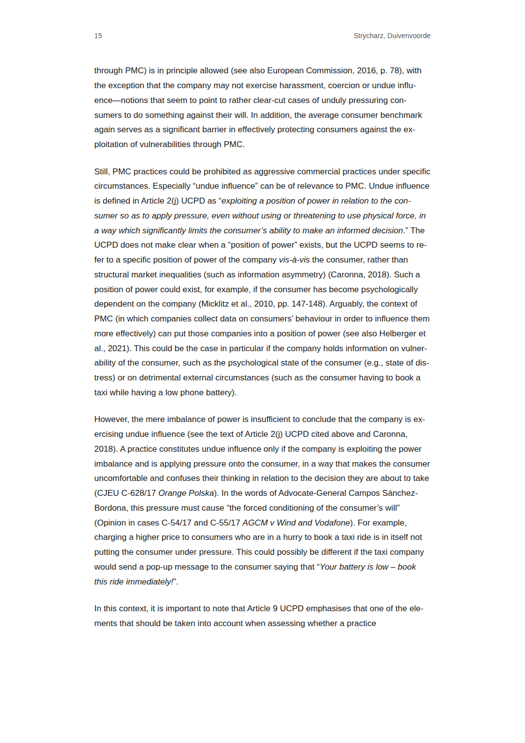15 Strycharz, Duivenvoorde
through PMC) is in principle allowed (see also European Commission, 2016, p. 78), with the exception that the company may not exercise harassment, coercion or undue influence—notions that seem to point to rather clear-cut cases of unduly pressuring consumers to do something against their will. In addition, the average consumer benchmark again serves as a significant barrier in effectively protecting consumers against the exploitation of vulnerabilities through PMC.
Still, PMC practices could be prohibited as aggressive commercial practices under specific circumstances. Especially “undue influence” can be of relevance to PMC. Undue influence is defined in Article 2(j) UCPD as “exploiting a position of power in relation to the consumer so as to apply pressure, even without using or threatening to use physical force, in a way which significantly limits the consumer’s ability to make an informed decision.” The UCPD does not make clear when a “position of power” exists, but the UCPD seems to refer to a specific position of power of the company vis-à-vis the consumer, rather than structural market inequalities (such as information asymmetry) (Caronna, 2018). Such a position of power could exist, for example, if the consumer has become psychologically dependent on the company (Micklitz et al., 2010, pp. 147-148). Arguably, the context of PMC (in which companies collect data on consumers’ behaviour in order to influence them more effectively) can put those companies into a position of power (see also Helberger et al., 2021). This could be the case in particular if the company holds information on vulnerability of the consumer, such as the psychological state of the consumer (e.g., state of distress) or on detrimental external circumstances (such as the consumer having to book a taxi while having a low phone battery).
However, the mere imbalance of power is insufficient to conclude that the company is exercising undue influence (see the text of Article 2(j) UCPD cited above and Caronna, 2018). A practice constitutes undue influence only if the company is exploiting the power imbalance and is applying pressure onto the consumer, in a way that makes the consumer uncomfortable and confuses their thinking in relation to the decision they are about to take (CJEU C-628/17 Orange Polska). In the words of Advocate-General Campos Sánchez-Bordona, this pressure must cause “the forced conditioning of the consumer’s will” (Opinion in cases C-54/17 and C-55/17 AGCM v Wind and Vodafone). For example, charging a higher price to consumers who are in a hurry to book a taxi ride is in itself not putting the consumer under pressure. This could possibly be different if the taxi company would send a pop-up message to the consumer saying that “Your battery is low – book this ride immediately!”.
In this context, it is important to note that Article 9 UCPD emphasises that one of the elements that should be taken into account when assessing whether a practice